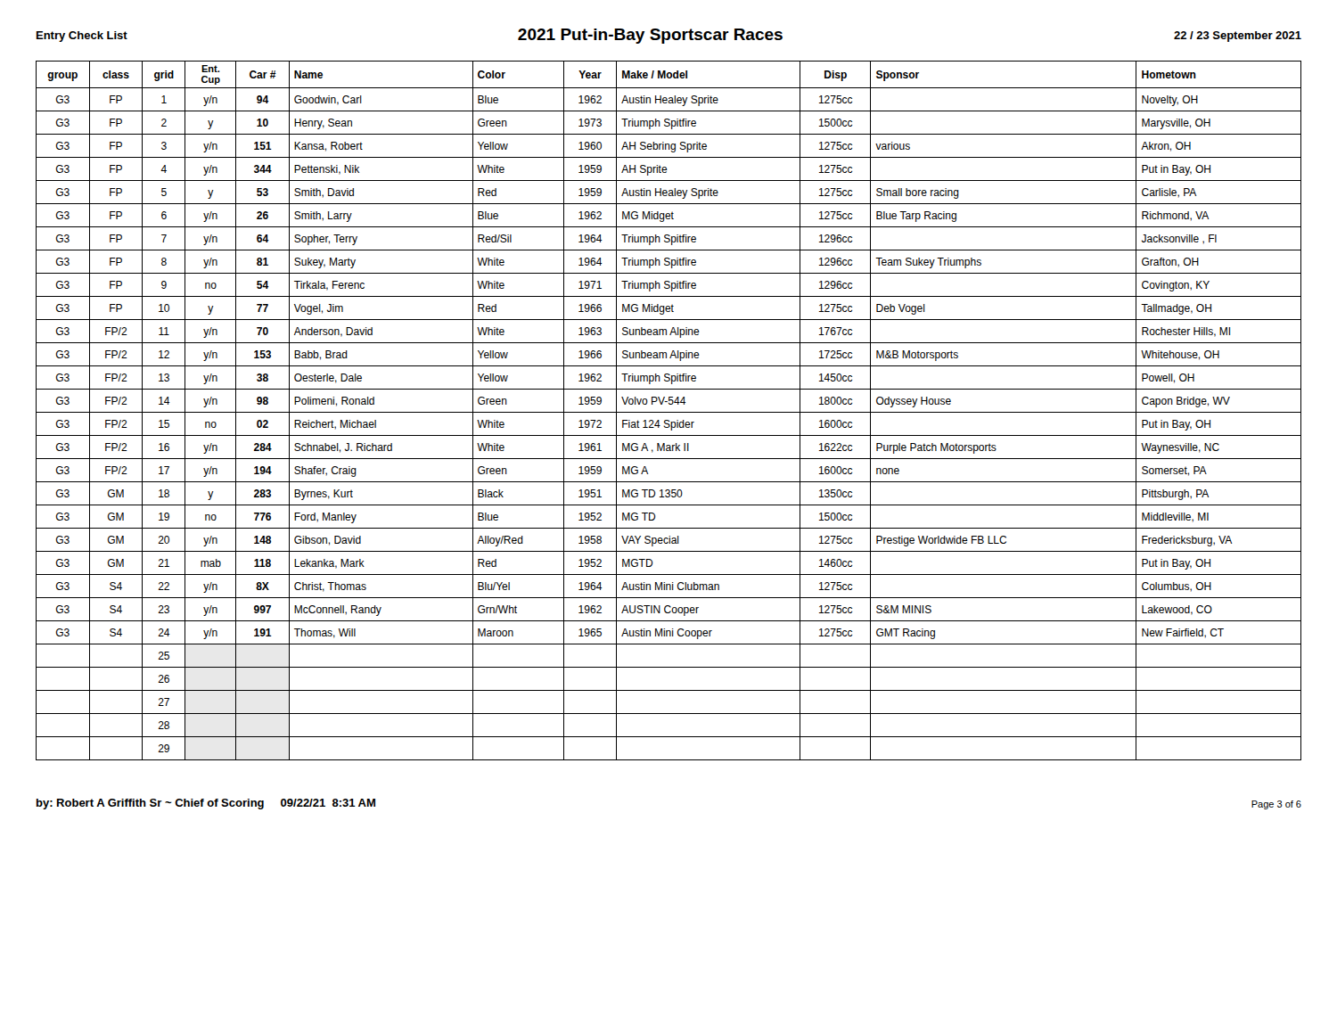Entry Check List
2021 Put-in-Bay Sportscar Races
22 / 23 September 2021
| group | class | grid | Ent. Cup | Car # | Name | Color | Year | Make / Model | Disp | Sponsor | Hometown |
| --- | --- | --- | --- | --- | --- | --- | --- | --- | --- | --- | --- |
| G3 | FP | 1 | y/n | 94 | Goodwin, Carl | Blue | 1962 | Austin Healey Sprite | 1275cc | | Novelty, OH |
| G3 | FP | 2 | y | 10 | Henry, Sean | Green | 1973 | Triumph Spitfire | 1500cc | | Marysville, OH |
| G3 | FP | 3 | y/n | 151 | Kansa, Robert | Yellow | 1960 | AH Sebring Sprite | 1275cc | various | Akron, OH |
| G3 | FP | 4 | y/n | 344 | Pettenski, Nik | White | 1959 | AH Sprite | 1275cc | | Put in Bay, OH |
| G3 | FP | 5 | y | 53 | Smith, David | Red | 1959 | Austin Healey Sprite | 1275cc | Small bore racing | Carlisle, PA |
| G3 | FP | 6 | y/n | 26 | Smith, Larry | Blue | 1962 | MG Midget | 1275cc | Blue Tarp Racing | Richmond, VA |
| G3 | FP | 7 | y/n | 64 | Sopher, Terry | Red/Sil | 1964 | Triumph Spitfire | 1296cc | | Jacksonville , Fl |
| G3 | FP | 8 | y/n | 81 | Sukey, Marty | White | 1964 | Triumph Spitfire | 1296cc | Team Sukey Triumphs | Grafton, OH |
| G3 | FP | 9 | no | 54 | Tirkala, Ferenc | White | 1971 | Triumph Spitfire | 1296cc | | Covington, KY |
| G3 | FP | 10 | y | 77 | Vogel, Jim | Red | 1966 | MG Midget | 1275cc | Deb Vogel | Tallmadge, OH |
| G3 | FP/2 | 11 | y/n | 70 | Anderson, David | White | 1963 | Sunbeam Alpine | 1767cc | | Rochester Hills, MI |
| G3 | FP/2 | 12 | y/n | 153 | Babb, Brad | Yellow | 1966 | Sunbeam Alpine | 1725cc | M&B Motorsports | Whitehouse, OH |
| G3 | FP/2 | 13 | y/n | 38 | Oesterle, Dale | Yellow | 1962 | Triumph Spitfire | 1450cc | | Powell, OH |
| G3 | FP/2 | 14 | y/n | 98 | Polimeni, Ronald | Green | 1959 | Volvo PV-544 | 1800cc | Odyssey House | Capon Bridge, WV |
| G3 | FP/2 | 15 | no | 02 | Reichert, Michael | White | 1972 | Fiat 124 Spider | 1600cc | | Put in Bay, OH |
| G3 | FP/2 | 16 | y/n | 284 | Schnabel, J. Richard | White | 1961 | MG A , Mark II | 1622cc | Purple Patch Motorsports | Waynesville, NC |
| G3 | FP/2 | 17 | y/n | 194 | Shafer, Craig | Green | 1959 | MG A | 1600cc | none | Somerset, PA |
| G3 | GM | 18 | y | 283 | Byrnes, Kurt | Black | 1951 | MG TD 1350 | 1350cc | | Pittsburgh, PA |
| G3 | GM | 19 | no | 776 | Ford, Manley | Blue | 1952 | MG TD | 1500cc | | Middleville, MI |
| G3 | GM | 20 | y/n | 148 | Gibson, David | Alloy/Red | 1958 | VAY Special | 1275cc | Prestige Worldwide FB LLC | Fredericksburg, VA |
| G3 | GM | 21 | mab | 118 | Lekanka, Mark | Red | 1952 | MGTD | 1460cc | | Put in Bay, OH |
| G3 | S4 | 22 | y/n | 8X | Christ, Thomas | Blu/Yel | 1964 | Austin Mini Clubman | 1275cc | | Columbus, OH |
| G3 | S4 | 23 | y/n | 997 | McConnell, Randy | Grn/Wht | 1962 | AUSTIN Cooper | 1275cc | S&M MINIS | Lakewood, CO |
| G3 | S4 | 24 | y/n | 191 | Thomas, Will | Maroon | 1965 | Austin Mini Cooper | 1275cc | GMT Racing | New Fairfield, CT |
| | | 25 | | | | | | | | | |
| | | 26 | | | | | | | | | |
| | | 27 | | | | | | | | | |
| | | 28 | | | | | | | | | |
| | | 29 | | | | | | | | | |
by: Robert A Griffith Sr ~ Chief of Scoring 09/22/21 8:31 AM
Page 3 of 6